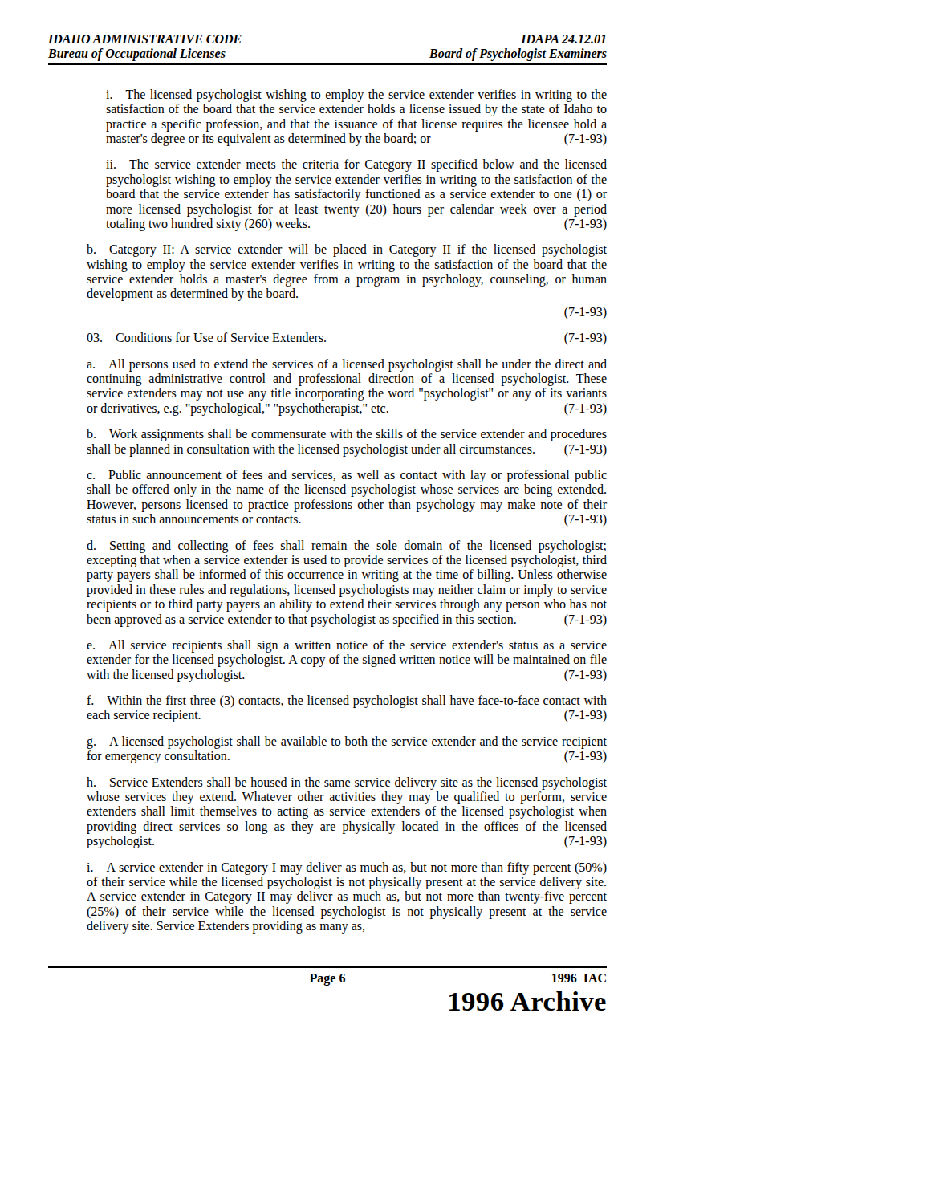| IDAHO ADMINISTRATIVE CODE Bureau of Occupational Licenses | IDAPA 24.12.01 Board of Psychologist Examiners |
i. The licensed psychologist wishing to employ the service extender verifies in writing to the satisfaction of the board that the service extender holds a license issued by the state of Idaho to practice a specific profession, and that the issuance of that license requires the licensee hold a master's degree or its equivalent as determined by the board; or (7-1-93)
ii. The service extender meets the criteria for Category II specified below and the licensed psychologist wishing to employ the service extender verifies in writing to the satisfaction of the board that the service extender has satisfactorily functioned as a service extender to one (1) or more licensed psychologist for at least twenty (20) hours per calendar week over a period totaling two hundred sixty (260) weeks. (7-1-93)
b. Category II: A service extender will be placed in Category II if the licensed psychologist wishing to employ the service extender verifies in writing to the satisfaction of the board that the service extender holds a master's degree from a program in psychology, counseling, or human development as determined by the board.
(7-1-93)
03. Conditions for Use of Service Extenders. (7-1-93)
a. All persons used to extend the services of a licensed psychologist shall be under the direct and continuing administrative control and professional direction of a licensed psychologist. These service extenders may not use any title incorporating the word "psychologist" or any of its variants or derivatives, e.g. "psychological," "psychotherapist," etc. (7-1-93)
b. Work assignments shall be commensurate with the skills of the service extender and procedures shall be planned in consultation with the licensed psychologist under all circumstances. (7-1-93)
c. Public announcement of fees and services, as well as contact with lay or professional public shall be offered only in the name of the licensed psychologist whose services are being extended. However, persons licensed to practice professions other than psychology may make note of their status in such announcements or contacts. (7-1-93)
d. Setting and collecting of fees shall remain the sole domain of the licensed psychologist; excepting that when a service extender is used to provide services of the licensed psychologist, third party payers shall be informed of this occurrence in writing at the time of billing. Unless otherwise provided in these rules and regulations, licensed psychologists may neither claim or imply to service recipients or to third party payers an ability to extend their services through any person who has not been approved as a service extender to that psychologist as specified in this section. (7-1-93)
e. All service recipients shall sign a written notice of the service extender's status as a service extender for the licensed psychologist. A copy of the signed written notice will be maintained on file with the licensed psychologist. (7-1-93)
f. Within the first three (3) contacts, the licensed psychologist shall have face-to-face contact with each service recipient. (7-1-93)
g. A licensed psychologist shall be available to both the service extender and the service recipient for emergency consultation. (7-1-93)
h. Service Extenders shall be housed in the same service delivery site as the licensed psychologist whose services they extend. Whatever other activities they may be qualified to perform, service extenders shall limit themselves to acting as service extenders of the licensed psychologist when providing direct services so long as they are physically located in the offices of the licensed psychologist. (7-1-93)
i. A service extender in Category I may deliver as much as, but not more than fifty percent (50%) of their service while the licensed psychologist is not physically present at the service delivery site. A service extender in Category II may deliver as much as, but not more than twenty-five percent (25%) of their service while the licensed psychologist is not physically present at the service delivery site. Service Extenders providing as many as,
| | Page 6 | 1996 IAC |
| | 1996 Archive |